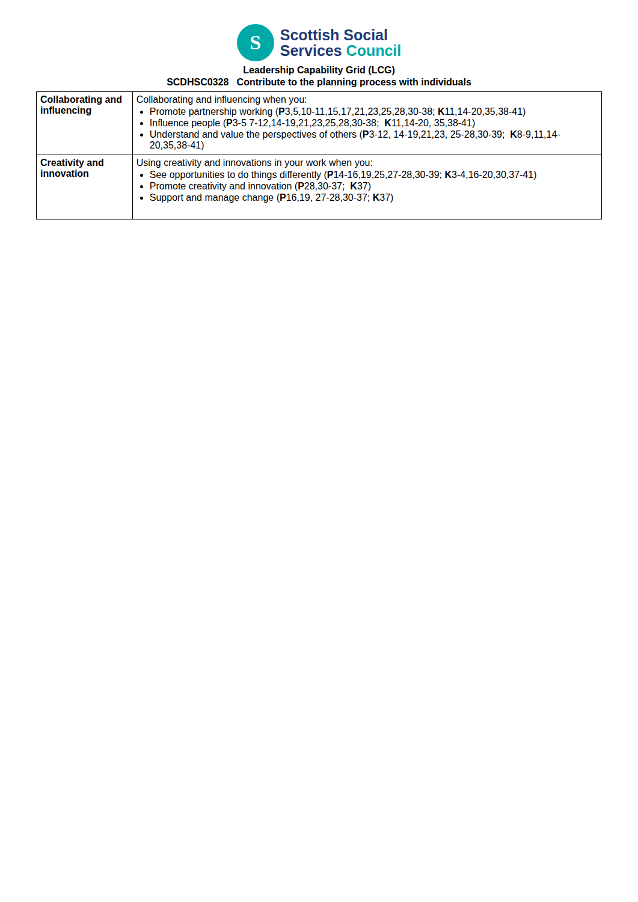S
Scottish Social
Services Council
Leadership Capability Grid (LCG)
SCDHSC0328 Contribute to the planning process with individuals
| Collaborating and influencing | Collaborating and influencing when you: Promote partnership working ( P 3,5,10-11,15,17,21,23,25,28,30-38; K 11,14-20,35,38-41) Influence people ( P 3-5 7-12,14-19,21,23,25,28,30-38; K 11,14-20, 35,38-41) Understand and value the perspectives of others ( P 3-12, 14-19,21,23, 25-28,30-39; K 8-9,11,14-20,35,38-41) |
| Creativity and innovation | Using creativity and innovations in your work when you: See opportunities to do things differently ( P 14-16,19,25,27-28,30-39; K 3-4,16-20,30,37-41) Promote creativity and innovation ( P 28,30-37; K 37) Support and manage change ( P 16,19, 27-28,30-37; K 37) |